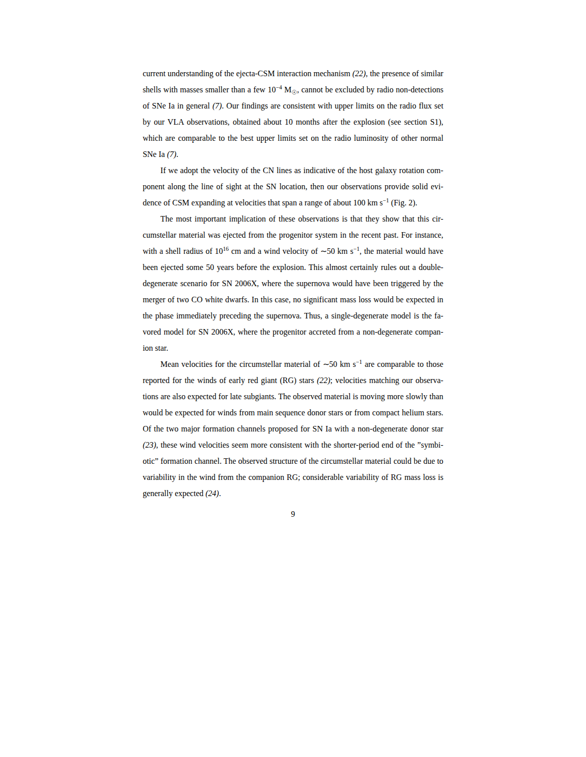current understanding of the ejecta-CSM interaction mechanism (22), the presence of similar shells with masses smaller than a few 10−4 M☉, cannot be excluded by radio non-detections of SNe Ia in general (7). Our findings are consistent with upper limits on the radio flux set by our VLA observations, obtained about 10 months after the explosion (see section S1), which are comparable to the best upper limits set on the radio luminosity of other normal SNe Ia (7).
If we adopt the velocity of the CN lines as indicative of the host galaxy rotation component along the line of sight at the SN location, then our observations provide solid evidence of CSM expanding at velocities that span a range of about 100 km s−1 (Fig. 2).
The most important implication of these observations is that they show that this circumstellar material was ejected from the progenitor system in the recent past. For instance, with a shell radius of 1016 cm and a wind velocity of ∼50 km s−1, the material would have been ejected some 50 years before the explosion. This almost certainly rules out a double-degenerate scenario for SN 2006X, where the supernova would have been triggered by the merger of two CO white dwarfs. In this case, no significant mass loss would be expected in the phase immediately preceding the supernova. Thus, a single-degenerate model is the favored model for SN 2006X, where the progenitor accreted from a non-degenerate companion star.
Mean velocities for the circumstellar material of ∼50 km s−1 are comparable to those reported for the winds of early red giant (RG) stars (22); velocities matching our observations are also expected for late subgiants. The observed material is moving more slowly than would be expected for winds from main sequence donor stars or from compact helium stars. Of the two major formation channels proposed for SN Ia with a non-degenerate donor star (23), these wind velocities seem more consistent with the shorter-period end of the ”symbiotic” formation channel. The observed structure of the circumstellar material could be due to variability in the wind from the companion RG; considerable variability of RG mass loss is generally expected (24).
9